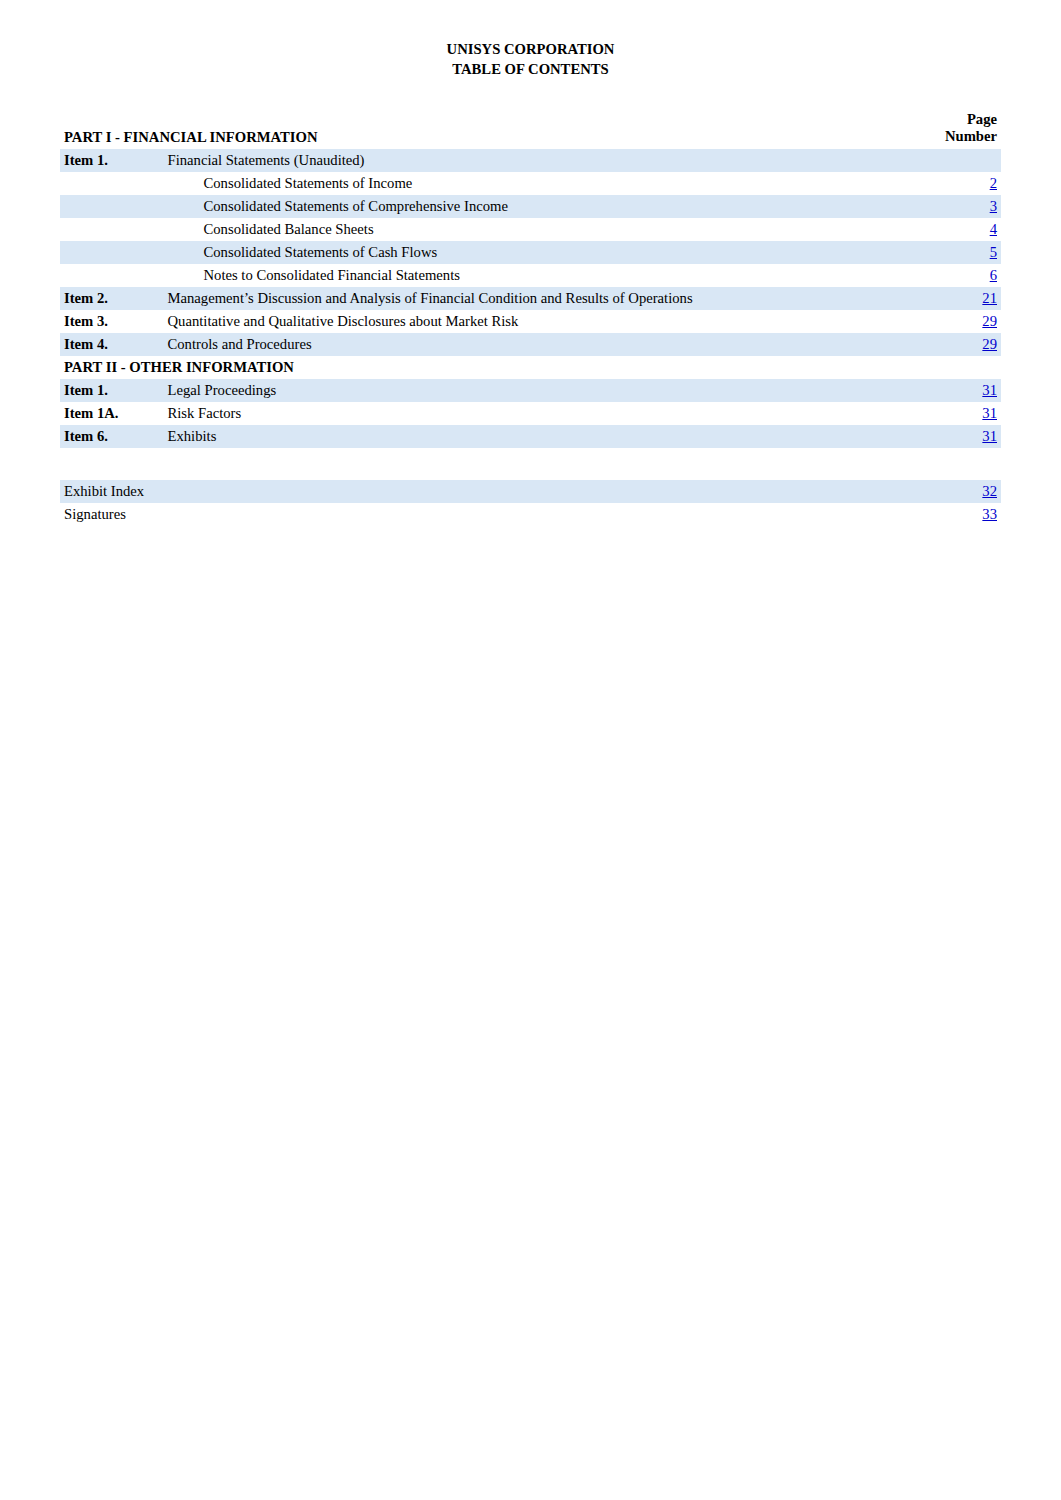UNISYS CORPORATION
TABLE OF CONTENTS
| PART I - FINANCIAL INFORMATION | Page Number |
| Item 1. | Financial Statements (Unaudited) | |
| | Consolidated Statements of Income | 2 |
| | Consolidated Statements of Comprehensive Income | 3 |
| | Consolidated Balance Sheets | 4 |
| | Consolidated Statements of Cash Flows | 5 |
| | Notes to Consolidated Financial Statements | 6 |
| Item 2. | Management’s Discussion and Analysis of Financial Condition and Results of Operations | 21 |
| Item 3. | Quantitative and Qualitative Disclosures about Market Risk | 29 |
| Item 4. | Controls and Procedures | 29 |
| PART II - OTHER INFORMATION | |
| Item 1. | Legal Proceedings | 31 |
| Item 1A. | Risk Factors | 31 |
| Item 6. | Exhibits | 31 |
| Exhibit Index | 32 |
| Signatures | 33 |